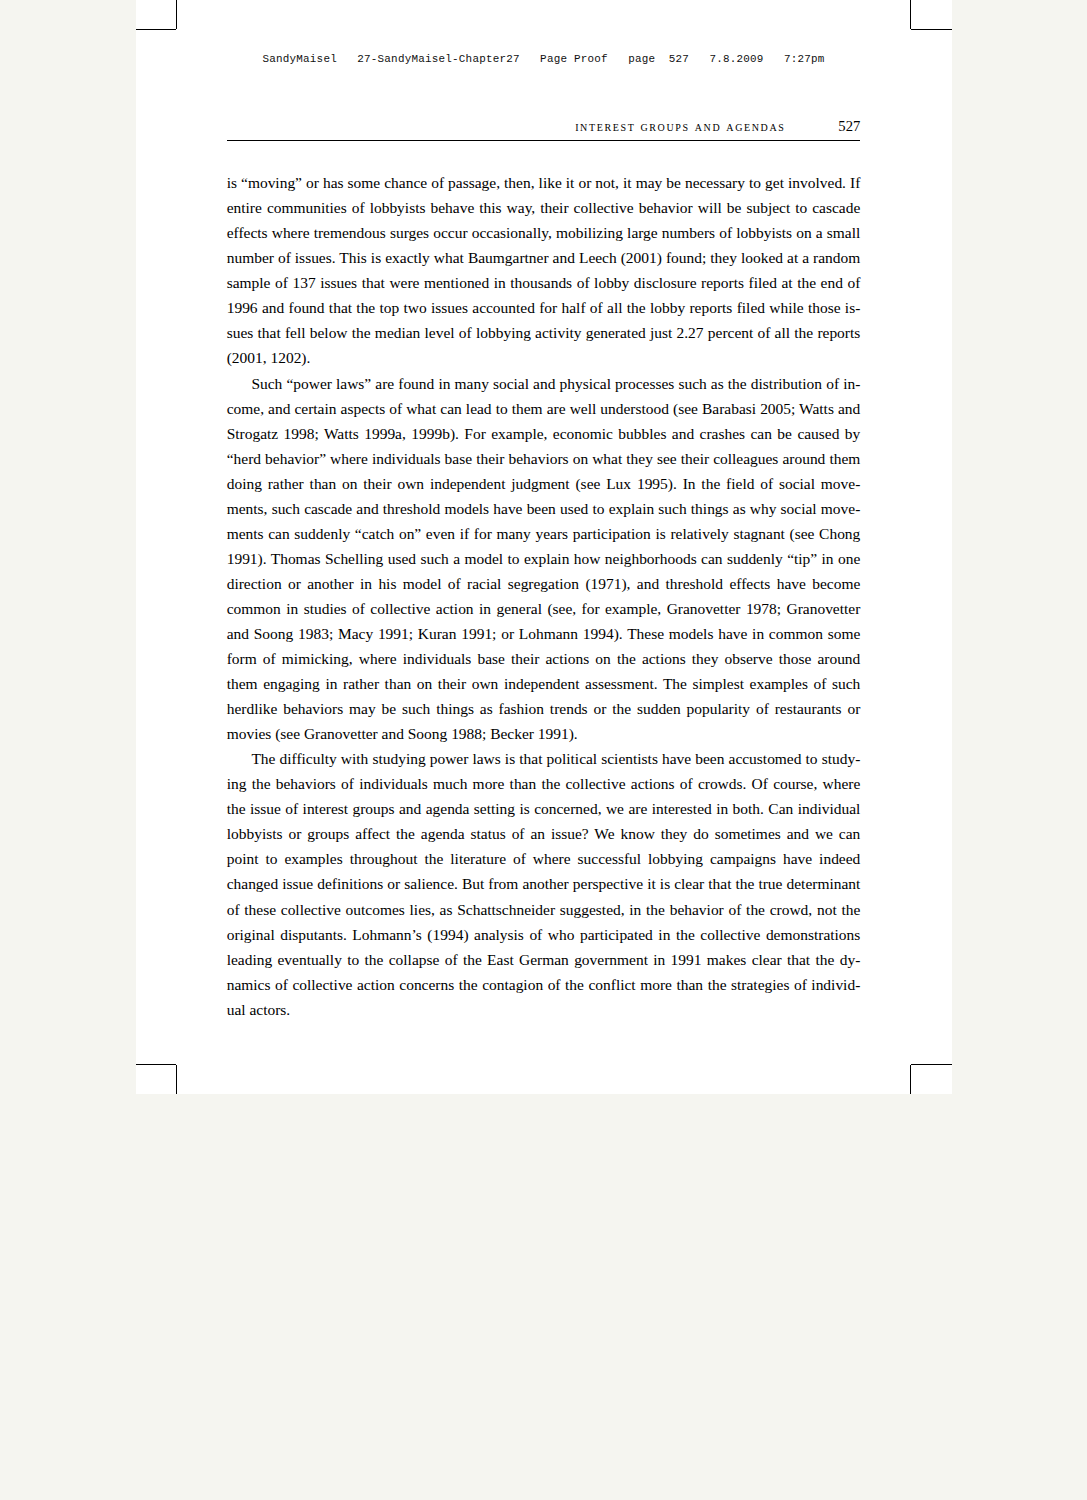SandyMaisel 27-SandyMaisel-Chapter27 Page Proof page 527 7.8.2009 7:27pm
interest groups and agendas 527
is “moving” or has some chance of passage, then, like it or not, it may be necessary to get involved. If entire communities of lobbyists behave this way, their collective behavior will be subject to cascade effects where tremendous surges occur occasionally, mobilizing large numbers of lobbyists on a small number of issues. This is exactly what Baumgartner and Leech (2001) found; they looked at a random sample of 137 issues that were mentioned in thousands of lobby disclosure reports filed at the end of 1996 and found that the top two issues accounted for half of all the lobby reports filed while those issues that fell below the median level of lobbying activity generated just 2.27 percent of all the reports (2001, 1202).
Such “power laws” are found in many social and physical processes such as the distribution of income, and certain aspects of what can lead to them are well understood (see Barabasi 2005; Watts and Strogatz 1998; Watts 1999a, 1999b). For example, economic bubbles and crashes can be caused by “herd behavior” where individuals base their behaviors on what they see their colleagues around them doing rather than on their own independent judgment (see Lux 1995). In the field of social movements, such cascade and threshold models have been used to explain such things as why social movements can suddenly “catch on” even if for many years participation is relatively stagnant (see Chong 1991). Thomas Schelling used such a model to explain how neighborhoods can suddenly “tip” in one direction or another in his model of racial segregation (1971), and threshold effects have become common in studies of collective action in general (see, for example, Granovetter 1978; Granovetter and Soong 1983; Macy 1991; Kuran 1991; or Lohmann 1994). These models have in common some form of mimicking, where individuals base their actions on the actions they observe those around them engaging in rather than on their own independent assessment. The simplest examples of such herdlike behaviors may be such things as fashion trends or the sudden popularity of restaurants or movies (see Granovetter and Soong 1988; Becker 1991).
The difficulty with studying power laws is that political scientists have been accustomed to studying the behaviors of individuals much more than the collective actions of crowds. Of course, where the issue of interest groups and agenda setting is concerned, we are interested in both. Can individual lobbyists or groups affect the agenda status of an issue? We know they do sometimes and we can point to examples throughout the literature of where successful lobbying campaigns have indeed changed issue definitions or salience. But from another perspective it is clear that the true determinant of these collective outcomes lies, as Schattschneider suggested, in the behavior of the crowd, not the original disputants. Lohmann’s (1994) analysis of who participated in the collective demonstrations leading eventually to the collapse of the East German government in 1991 makes clear that the dynamics of collective action concerns the contagion of the conflict more than the strategies of individual actors.